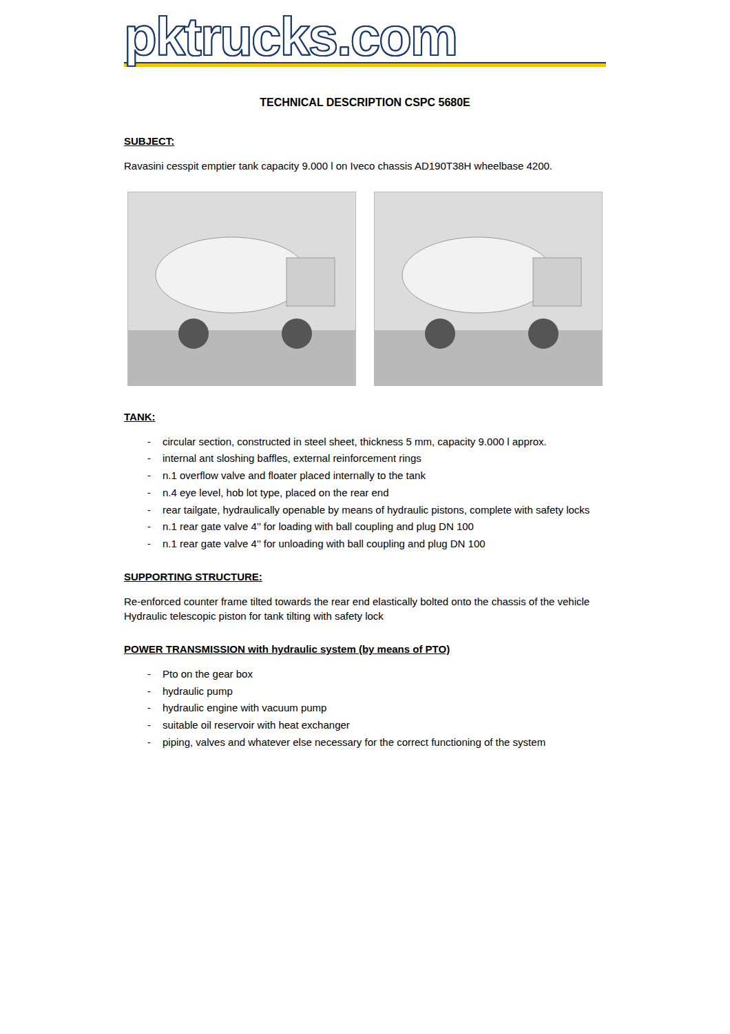pktrucks.com
TECHNICAL DESCRIPTION CSPC 5680E
SUBJECT:
Ravasini cesspit emptier tank capacity 9.000 l on Iveco chassis AD190T38H wheelbase 4200.
TANK:
circular section, constructed in steel sheet, thickness 5 mm, capacity 9.000 l approx.
internal ant sloshing baffles, external reinforcement rings
n.1 overflow valve and floater placed internally to the tank
n.4 eye level, hob lot type, placed on the rear end
rear tailgate, hydraulically openable by means of hydraulic pistons, complete with safety locks
n.1 rear gate valve 4’’ for loading with ball coupling and plug DN 100
n.1 rear gate valve 4’’ for unloading with ball coupling and plug DN 100
SUPPORTING STRUCTURE:
Re-enforced counter frame tilted towards the rear end elastically bolted onto the chassis of the vehicle
Hydraulic telescopic piston for tank tilting with safety lock
POWER TRANSMISSION with hydraulic system (by means of PTO)
Pto on the gear box
hydraulic pump
hydraulic engine with vacuum pump
suitable oil reservoir with heat exchanger
piping, valves and whatever else necessary for the correct functioning of the system